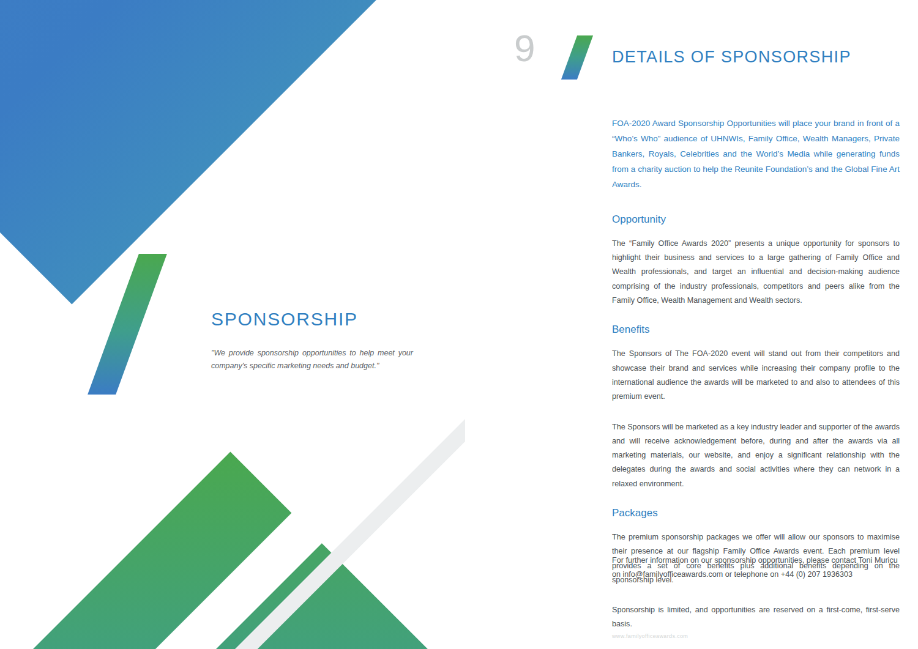SPONSORSHIP
"We provide sponsorship opportunities to help meet your company's specific marketing needs and budget."
9
DETAILS OF SPONSORSHIP
FOA-2020 Award Sponsorship Opportunities will place your brand in front of a “Who’s Who” audience of UHNWIs, Family Office, Wealth Managers, Private Bankers, Royals, Celebrities and the World’s Media while generating funds from a charity auction to help the Reunite Foundation’s and the Global Fine Art Awards.
Opportunity
The “Family Office Awards 2020” presents a unique opportunity for sponsors to highlight their business and services to a large gathering of Family Office and Wealth professionals, and target an influential and decision-making audience comprising of the industry professionals, competitors and peers alike from the Family Office, Wealth Management and Wealth sectors.
Benefits
The Sponsors of The FOA-2020 event will stand out from their competitors and showcase their brand and services while increasing their company profile to the international audience the awards will be marketed to and also to attendees of this premium event.
The Sponsors will be marketed as a key industry leader and supporter of the awards and will receive acknowledgement before, during and after the awards via all marketing materials, our website, and enjoy a significant relationship with the delegates during the awards and social activities where they can network in a relaxed environment.
Packages
The premium sponsorship packages we offer will allow our sponsors to maximise their presence at our flagship Family Office Awards event. Each premium level provides a set of core benefits plus additional benefits depending on the sponsorship level.
Sponsorship is limited, and opportunities are reserved on a first-come, first-serve basis.
For further information on our sponsorship opportunities, please contact Toni Muricu on info@familyofficeawards.com or telephone on +44 (0) 207 1936303
www.familyofficeawards.com